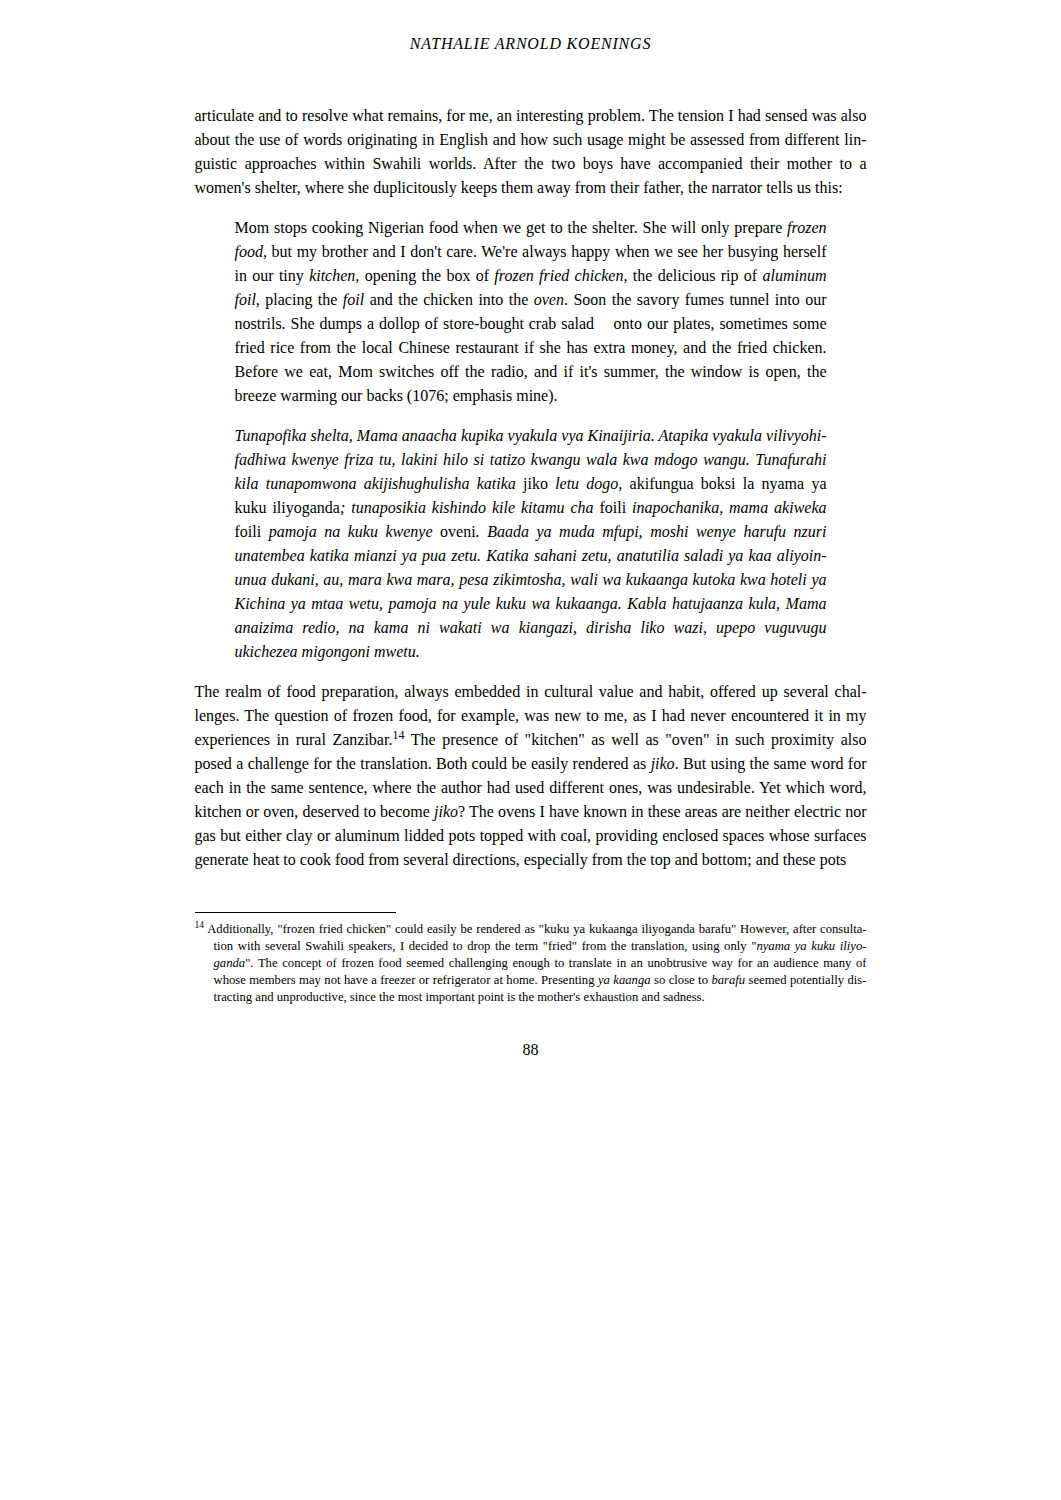NATHALIE ARNOLD KOENINGS
articulate and to resolve what remains, for me, an interesting problem. The tension I had sensed was also about the use of words originating in English and how such usage might be assessed from different linguistic approaches within Swahili worlds. After the two boys have accompanied their mother to a women's shelter, where she duplicitously keeps them away from their father, the narrator tells us this:
Mom stops cooking Nigerian food when we get to the shelter. She will only prepare frozen food, but my brother and I don't care. We're always happy when we see her busying herself in our tiny kitchen, opening the box of frozen fried chicken, the delicious rip of aluminum foil, placing the foil and the chicken into the oven. Soon the savory fumes tunnel into our nostrils. She dumps a dollop of store-bought crab salad onto our plates, sometimes some fried rice from the local Chinese restaurant if she has extra money, and the fried chicken. Before we eat, Mom switches off the radio, and if it's summer, the window is open, the breeze warming our backs (1076; emphasis mine).
Tunapofika shelta, Mama anaacha kupika vyakula vya Kinaijiria. Atapika vyakula vilivyohifadhiwa kwenye friza tu, lakini hilo si tatizo kwangu wala kwa mdogo wangu. Tunafurahi kila tunapomwona akijishughulisha katika jiko letu dogo, akifungua boksi la nyama ya kuku iliyoganda; tunaposikia kishindo kile kitamu cha foili inapochanika, mama akiweka foili pamoja na kuku kwenye oveni. Baada ya muda mfupi, moshi wenye harufu nzuri unatembea katika mianzi ya pua zetu. Katika sahani zetu, anatutilia saladi ya kaa aliyoinunua dukani, au, mara kwa mara, pesa zikimtosha, wali wa kukaanga kutoka kwa hoteli ya Kichina ya mtaa wetu, pamoja na yule kuku wa kukaanga. Kabla hatujaanza kula, Mama anaizima redio, na kama ni wakati wa kiangazi, dirisha liko wazi, upepo vuguvugu ukichezea migongoni mwetu.
The realm of food preparation, always embedded in cultural value and habit, offered up several challenges. The question of frozen food, for example, was new to me, as I had never encountered it in my experiences in rural Zanzibar.14 The presence of "kitchen" as well as "oven" in such proximity also posed a challenge for the translation. Both could be easily rendered as jiko. But using the same word for each in the same sentence, where the author had used different ones, was undesirable. Yet which word, kitchen or oven, deserved to become jiko? The ovens I have known in these areas are neither electric nor gas but either clay or aluminum lidded pots topped with coal, providing enclosed spaces whose surfaces generate heat to cook food from several directions, especially from the top and bottom; and these pots
14 Additionally, "frozen fried chicken" could easily be rendered as "kuku ya kukaanga iliyoganda barafu" However, after consultation with several Swahili speakers, I decided to drop the term "fried" from the translation, using only "nyama ya kuku iliyoganda". The concept of frozen food seemed challenging enough to translate in an unobtrusive way for an audience many of whose members may not have a freezer or refrigerator at home. Presenting ya kaanga so close to barafu seemed potentially distracting and unproductive, since the most important point is the mother's exhaustion and sadness.
88